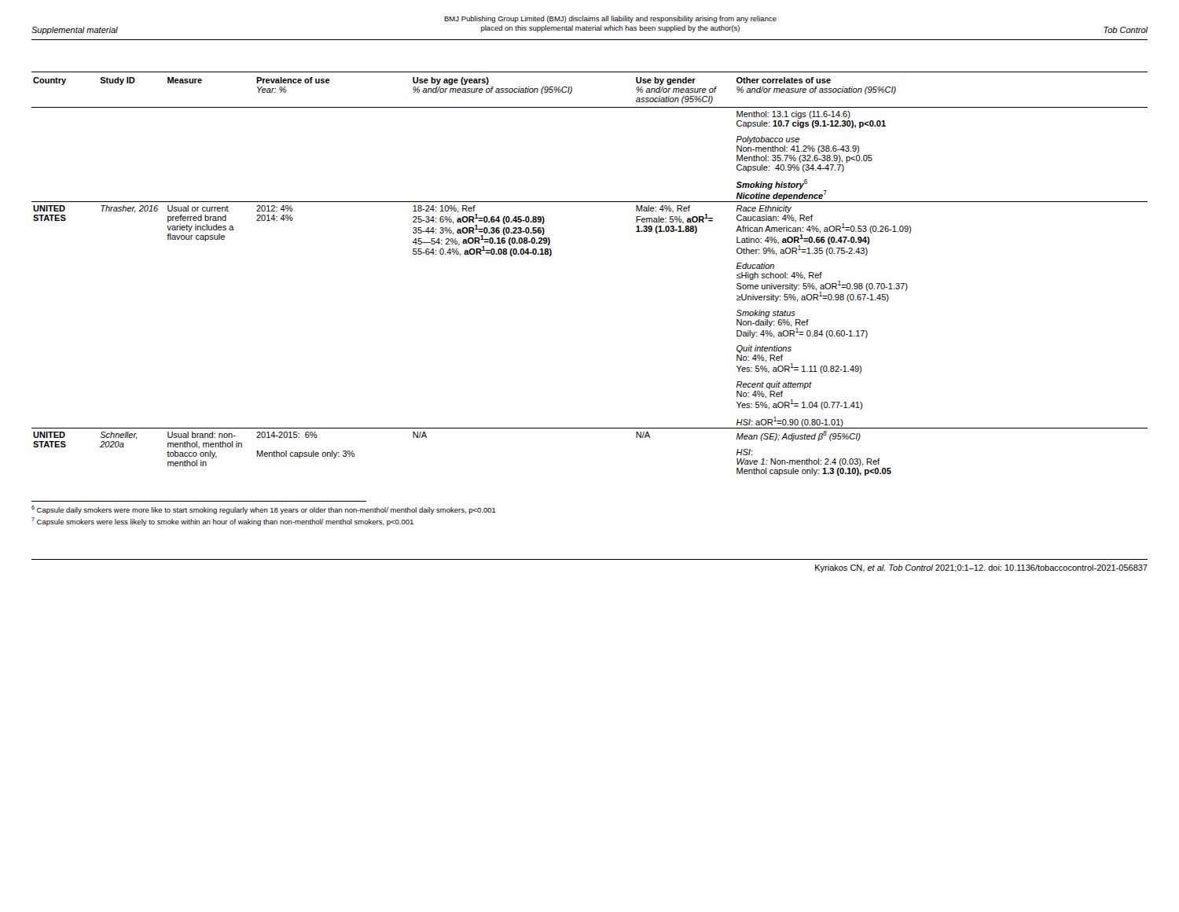Supplemental material
BMJ Publishing Group Limited (BMJ) disclaims all liability and responsibility arising from any reliance
placed on this supplemental material which has been supplied by the author(s)
Tob Control
| Country | Study ID | Measure | Prevalence of use Year: % | Use by age (years) % and/or measure of association (95%CI) | Use by gender % and/or measure of association (95%CI) | Other correlates of use % and/or measure of association (95%CI) |
| --- | --- | --- | --- | --- | --- | --- |
| | | | | | | Menthol: 13.1 cigs (11.6-14.6) Capsule: 10.7 cigs (9.1-12.30), p<0.01 Polytobacco use Non-menthol: 41.2% (38.6-43.9) Menthol: 35.7% (32.6-38.9), p<0.05 Capsule: 40.9% (34.4-47.7) Smoking history 6 Nicotine dependence 7 |
| UNITED STATES | Thrasher, 2016 | Usual or current preferred brand variety includes a flavour capsule | 2012: 4% 2014: 4% | 18-24: 10%, Ref 25-34: 6%, aOR 1 =0.64 (0.45-0.89) 35-44: 3%, aOR 1 =0.36 (0.23-0.56) 45—54: 2%, aOR 1 =0.16 (0.08-0.29) 55-64: 0.4%, aOR 1 =0.08 (0.04-0.18) | Male: 4%, Ref Female: 5%, aOR 1 = 1.39 (1.03-1.88) | Race Ethnicity Caucasian: 4%, Ref African American: 4%, aOR 1 =0.53 (0.26-1.09) Latino: 4%, aOR 1 =0.66 (0.47-0.94) Other: 9%, aOR 1 =1.35 (0.75-2.43) Education ≤High school: 4%, Ref Some university: 5%, aOR 1 =0.98 (0.70-1.37) ≥University: 5%, aOR 1 =0.98 (0.67-1.45) Smoking status Non-daily: 6%, Ref Daily: 4%, aOR 1 = 0.84 (0.60-1.17) Quit intentions No: 4%, Ref Yes: 5%, aOR 1 = 1.11 (0.82-1.49) Recent quit attempt No: 4%, Ref Yes: 5%, aOR 1 = 1.04 (0.77-1.41) HSI : aOR 1 =0.90 (0.80-1.01) |
| UNITED STATES | Schneller, 2020a | Usual brand: non-menthol, menthol in tobacco only, menthol in | 2014-2015: 6% Menthol capsule only: 3% | N/A | N/A | Mean (SE); Adjusted β 8 (95%CI) HSI : Wave 1: Non-menthol: 2.4 (0.03), Ref Menthol capsule only: 1.3 (0.10), p<0.05 |
6 Capsule daily smokers were more like to start smoking regularly when 18 years or older than non-menthol/ menthol daily smokers, p<0.001
7 Capsule smokers were less likely to smoke within an hour of waking than non-menthol/ menthol smokers, p<0.001
Kyriakos CN, et al. Tob Control 2021;0:1–12. doi: 10.1136/tobaccocontrol-2021-056837